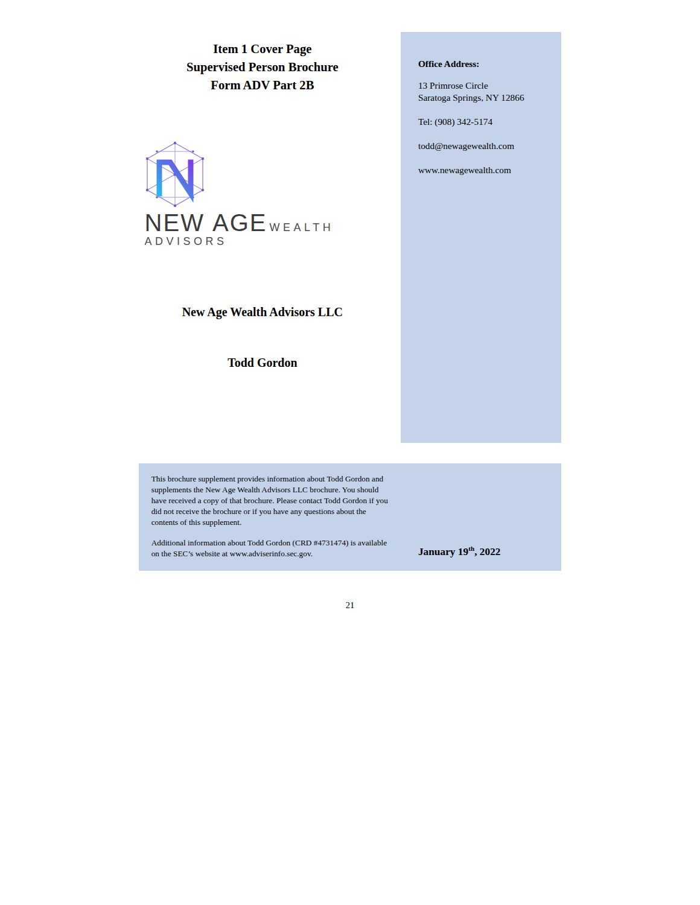Item 1 Cover Page Supervised Person Brochure Form ADV Part 2B
NEW AGE WEALTH ADVISORS
New Age Wealth Advisors LLC
Todd Gordon
Office Address:
13 Primrose Circle
Saratoga Springs, NY 12866
Tel: (908) 342-5174
todd@newagewealth.com
www.newagewealth.com
This brochure supplement provides information about Todd Gordon and supplements the New Age Wealth Advisors LLC brochure. You should have received a copy of that brochure. Please contact Todd Gordon if you did not receive the brochure or if you have any questions about the contents of this supplement.
Additional information about Todd Gordon (CRD #4731474) is available on the SEC’s website at www.adviserinfo.sec.gov.
January 19th, 2022
21